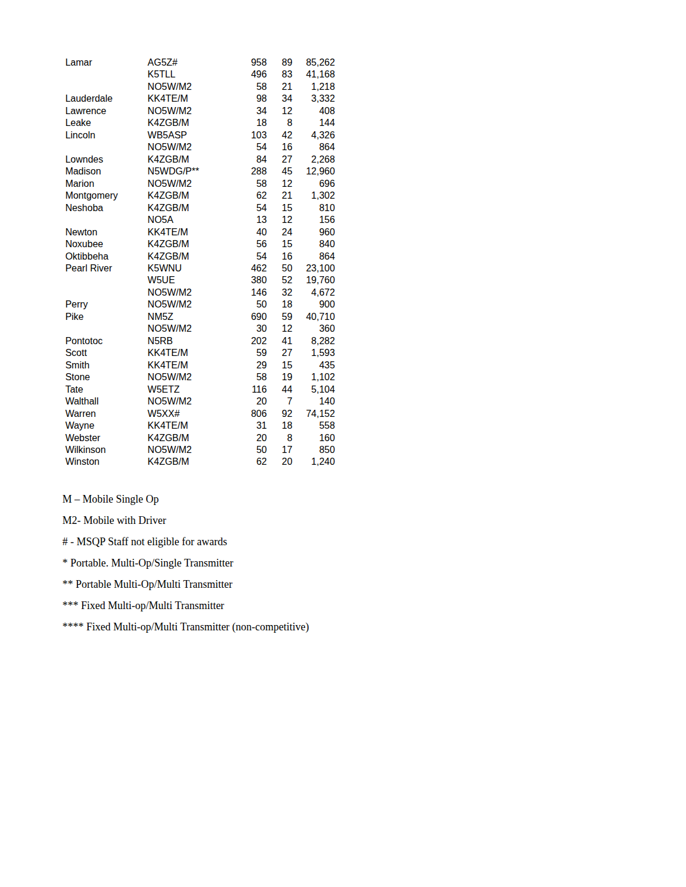| Lamar | AG5Z# | 958 | 89 | 85,262 |
| | K5TLL | 496 | 83 | 41,168 |
| | NO5W/M2 | 58 | 21 | 1,218 |
| Lauderdale | KK4TE/M | 98 | 34 | 3,332 |
| Lawrence | NO5W/M2 | 34 | 12 | 408 |
| Leake | K4ZGB/M | 18 | 8 | 144 |
| Lincoln | WB5ASP | 103 | 42 | 4,326 |
| | NO5W/M2 | 54 | 16 | 864 |
| Lowndes | K4ZGB/M | 84 | 27 | 2,268 |
| Madison | N5WDG/P** | 288 | 45 | 12,960 |
| Marion | NO5W/M2 | 58 | 12 | 696 |
| Montgomery | K4ZGB/M | 62 | 21 | 1,302 |
| Neshoba | K4ZGB/M | 54 | 15 | 810 |
| | NO5A | 13 | 12 | 156 |
| Newton | KK4TE/M | 40 | 24 | 960 |
| Noxubee | K4ZGB/M | 56 | 15 | 840 |
| Oktibbeha | K4ZGB/M | 54 | 16 | 864 |
| Pearl River | K5WNU | 462 | 50 | 23,100 |
| | W5UE | 380 | 52 | 19,760 |
| | NO5W/M2 | 146 | 32 | 4,672 |
| Perry | NO5W/M2 | 50 | 18 | 900 |
| Pike | NM5Z | 690 | 59 | 40,710 |
| | NO5W/M2 | 30 | 12 | 360 |
| Pontotoc | N5RB | 202 | 41 | 8,282 |
| Scott | KK4TE/M | 59 | 27 | 1,593 |
| Smith | KK4TE/M | 29 | 15 | 435 |
| Stone | NO5W/M2 | 58 | 19 | 1,102 |
| Tate | W5ETZ | 116 | 44 | 5,104 |
| Walthall | NO5W/M2 | 20 | 7 | 140 |
| Warren | W5XX# | 806 | 92 | 74,152 |
| Wayne | KK4TE/M | 31 | 18 | 558 |
| Webster | K4ZGB/M | 20 | 8 | 160 |
| Wilkinson | NO5W/M2 | 50 | 17 | 850 |
| Winston | K4ZGB/M | 62 | 20 | 1,240 |
M – Mobile Single Op
M2- Mobile with Driver
# - MSQP Staff not eligible for awards
* Portable. Multi-Op/Single Transmitter
** Portable Multi-Op/Multi Transmitter
*** Fixed Multi-op/Multi Transmitter
**** Fixed Multi-op/Multi Transmitter (non-competitive)